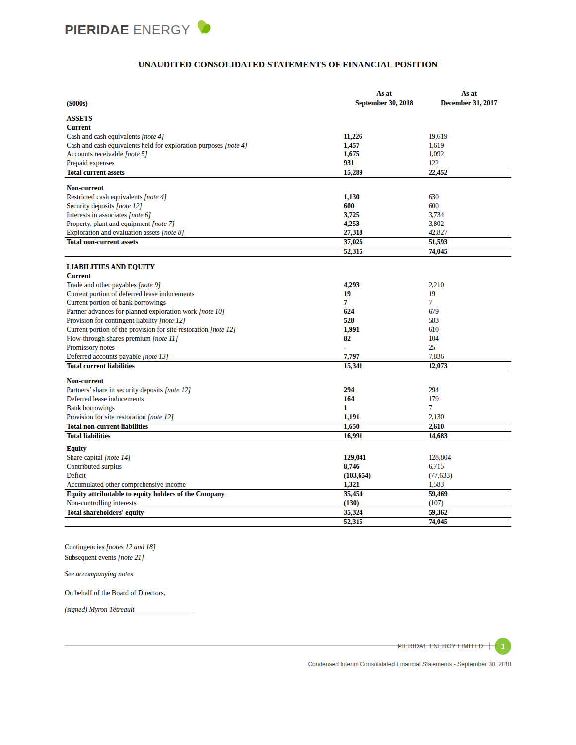PIERIDAE ENERGY
UNAUDITED CONSOLIDATED STATEMENTS OF FINANCIAL POSITION
| | As at | As at |
| ($000s) | September 30, 2018 | December 31, 2017 |
| ASSETS | | |
| Current | | |
| Cash and cash equivalents [note 4] | 11,226 | 19,619 |
| Cash and cash equivalents held for exploration purposes [note 4] | 1,457 | 1,619 |
| Accounts receivable [note 5] | 1,675 | 1,092 |
| Prepaid expenses | 931 | 122 |
| Total current assets | 15,289 | 22,452 |
| Non-current | | |
| Restricted cash equivalents [note 4] | 1,130 | 630 |
| Security deposits [note 12] | 600 | 600 |
| Interests in associates [note 6] | 3,725 | 3,734 |
| Property, plant and equipment [note 7] | 4,253 | 3,802 |
| Exploration and evaluation assets [note 8] | 27,318 | 42,827 |
| Total non-current assets | 37,026 | 51,593 |
| | 52,315 | 74,045 |
| LIABILITIES AND EQUITY | | |
| Current | | |
| Trade and other payables [note 9] | 4,293 | 2,210 |
| Current portion of deferred lease inducements | 19 | 19 |
| Current portion of bank borrowings | 7 | 7 |
| Partner advances for planned exploration work [note 10] | 624 | 679 |
| Provision for contingent liability [note 12] | 528 | 583 |
| Current portion of the provision for site restoration [note 12] | 1,991 | 610 |
| Flow-through shares premium [note 11] | 82 | 104 |
| Promissory notes | - | 25 |
| Deferred accounts payable [note 13] | 7,797 | 7,836 |
| Total current liabilities | 15,341 | 12,073 |
| Non-current | | |
| Partners’ share in security deposits [note 12] | 294 | 294 |
| Deferred lease inducements | 164 | 179 |
| Bank borrowings | 1 | 7 |
| Provision for site restoration [note 12] | 1,191 | 2,130 |
| Total non-current liabilities | 1,650 | 2,610 |
| Total liabilities | 16,991 | 14,683 |
| Equity | | |
| Share capital [note 14] | 129,041 | 128,804 |
| Contributed surplus | 8,746 | 6,715 |
| Deficit | (103,654) | (77,633) |
| Accumulated other comprehensive income | 1,321 | 1,583 |
| Equity attributable to equity holders of the Company | 35,454 | 59,469 |
| Non-controlling interests | (130) | (107) |
| Total shareholders' equity | 35,324 | 59,362 |
| | 52,315 | 74,045 |
Contingencies [notes 12 and 18]
Subsequent events [note 21]
See accompanying notes
On behalf of the Board of Directors,
(signed) Myron Tétreault
PIERIDAE ENERGY LIMITED 1
Condensed Interim Consolidated Financial Statements - September 30, 2018